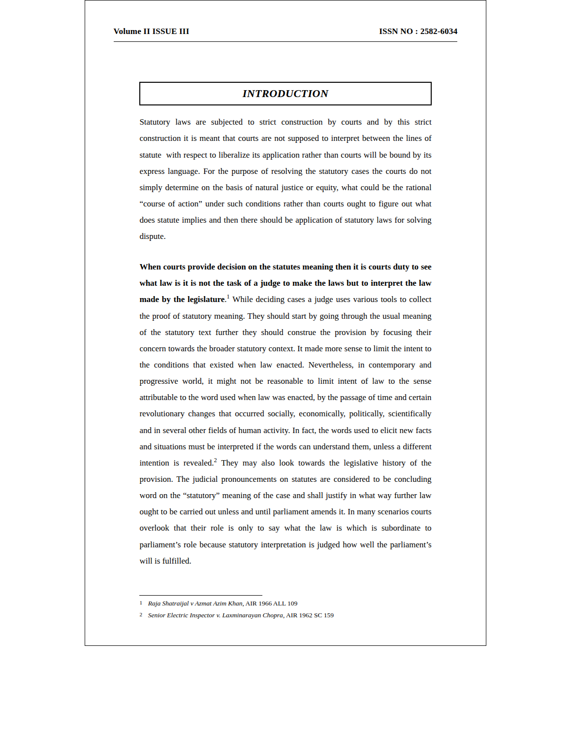Volume II ISSUE III ISSN NO : 2582-6034
INTRODUCTION
Statutory laws are subjected to strict construction by courts and by this strict construction it is meant that courts are not supposed to interpret between the lines of statute with respect to liberalize its application rather than courts will be bound by its express language. For the purpose of resolving the statutory cases the courts do not simply determine on the basis of natural justice or equity, what could be the rational “course of action” under such conditions rather than courts ought to figure out what does statute implies and then there should be application of statutory laws for solving dispute.
When courts provide decision on the statutes meaning then it is courts duty to see what law is it is not the task of a judge to make the laws but to interpret the law made by the legislature.1 While deciding cases a judge uses various tools to collect the proof of statutory meaning. They should start by going through the usual meaning of the statutory text further they should construe the provision by focusing their concern towards the broader statutory context. It made more sense to limit the intent to the conditions that existed when law enacted. Nevertheless, in contemporary and progressive world, it might not be reasonable to limit intent of law to the sense attributable to the word used when law was enacted, by the passage of time and certain revolutionary changes that occurred socially, economically, politically, scientifically and in several other fields of human activity. In fact, the words used to elicit new facts and situations must be interpreted if the words can understand them, unless a different intention is revealed.2 They may also look towards the legislative history of the provision. The judicial pronouncements on statutes are considered to be concluding word on the “statutory” meaning of the case and shall justify in what way further law ought to be carried out unless and until parliament amends it. In many scenarios courts overlook that their role is only to say what the law is which is subordinate to parliament’s role because statutory interpretation is judged how well the parliament’s will is fulfilled.
1 Raja Shatraijal v Azmat Azim Khan, AIR 1966 ALL 109
2 Senior Electric Inspector v. Laxminarayan Chopra, AIR 1962 SC 159